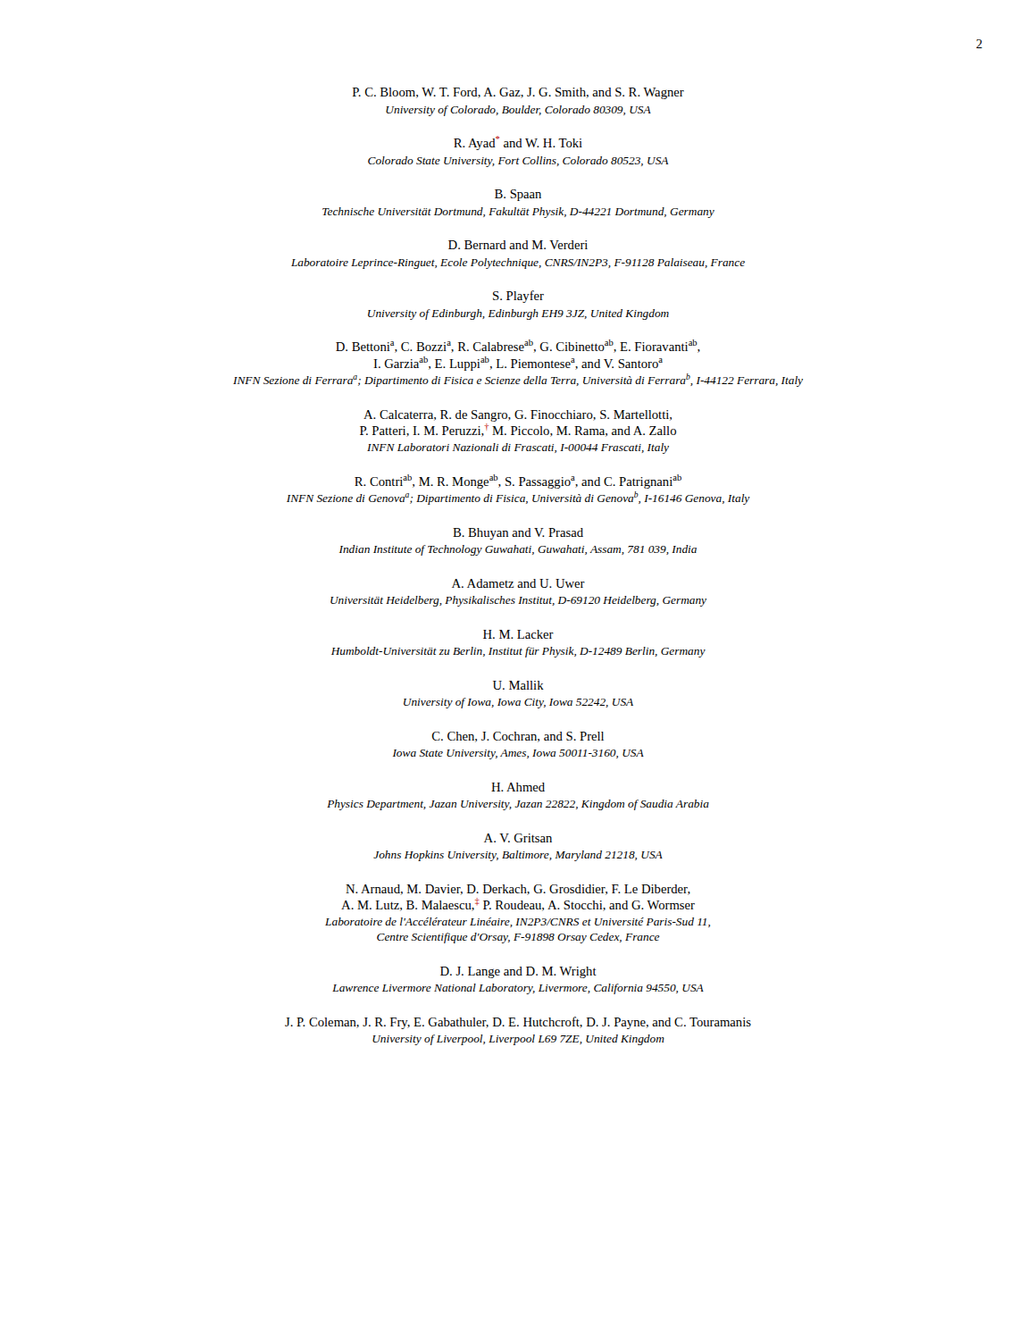2
P. C. Bloom, W. T. Ford, A. Gaz, J. G. Smith, and S. R. Wagner
University of Colorado, Boulder, Colorado 80309, USA
R. Ayad* and W. H. Toki
Colorado State University, Fort Collins, Colorado 80523, USA
B. Spaan
Technische Universität Dortmund, Fakultät Physik, D-44221 Dortmund, Germany
D. Bernard and M. Verderi
Laboratoire Leprince-Ringuet, Ecole Polytechnique, CNRS/IN2P3, F-91128 Palaiseau, France
S. Playfer
University of Edinburgh, Edinburgh EH9 3JZ, United Kingdom
D. Bettonia, C. Bozzia, R. Calabreseab, G. Cibinettoab, E. Fioravantiab,
I. Garziaab, E. Luppiab, L. Piemontesea, and V. Santoroa
INFN Sezione di Ferraraa; Dipartimento di Fisica e Scienze della Terra, Università di Ferrarab, I-44122 Ferrara, Italy
A. Calcaterra, R. de Sangro, G. Finocchiaro, S. Martellotti,
P. Patteri, I. M. Peruzzi,† M. Piccolo, M. Rama, and A. Zallo
INFN Laboratori Nazionali di Frascati, I-00044 Frascati, Italy
R. Contriab, M. R. Mongeab, S. Passaggioa, and C. Patrignaniab
INFN Sezione di Genovaa; Dipartimento di Fisica, Università di Genovab, I-16146 Genova, Italy
B. Bhuyan and V. Prasad
Indian Institute of Technology Guwahati, Guwahati, Assam, 781 039, India
A. Adametz and U. Uwer
Universität Heidelberg, Physikalisches Institut, D-69120 Heidelberg, Germany
H. M. Lacker
Humboldt-Universität zu Berlin, Institut für Physik, D-12489 Berlin, Germany
U. Mallik
University of Iowa, Iowa City, Iowa 52242, USA
C. Chen, J. Cochran, and S. Prell
Iowa State University, Ames, Iowa 50011-3160, USA
H. Ahmed
Physics Department, Jazan University, Jazan 22822, Kingdom of Saudia Arabia
A. V. Gritsan
Johns Hopkins University, Baltimore, Maryland 21218, USA
N. Arnaud, M. Davier, D. Derkach, G. Grosdidier, F. Le Diberder,
A. M. Lutz, B. Malaescu,‡ P. Roudeau, A. Stocchi, and G. Wormser
Laboratoire de l'Accélérateur Linéaire, IN2P3/CNRS et Université Paris-Sud 11,
Centre Scientifique d'Orsay, F-91898 Orsay Cedex, France
D. J. Lange and D. M. Wright
Lawrence Livermore National Laboratory, Livermore, California 94550, USA
J. P. Coleman, J. R. Fry, E. Gabathuler, D. E. Hutchcroft, D. J. Payne, and C. Touramanis
University of Liverpool, Liverpool L69 7ZE, United Kingdom